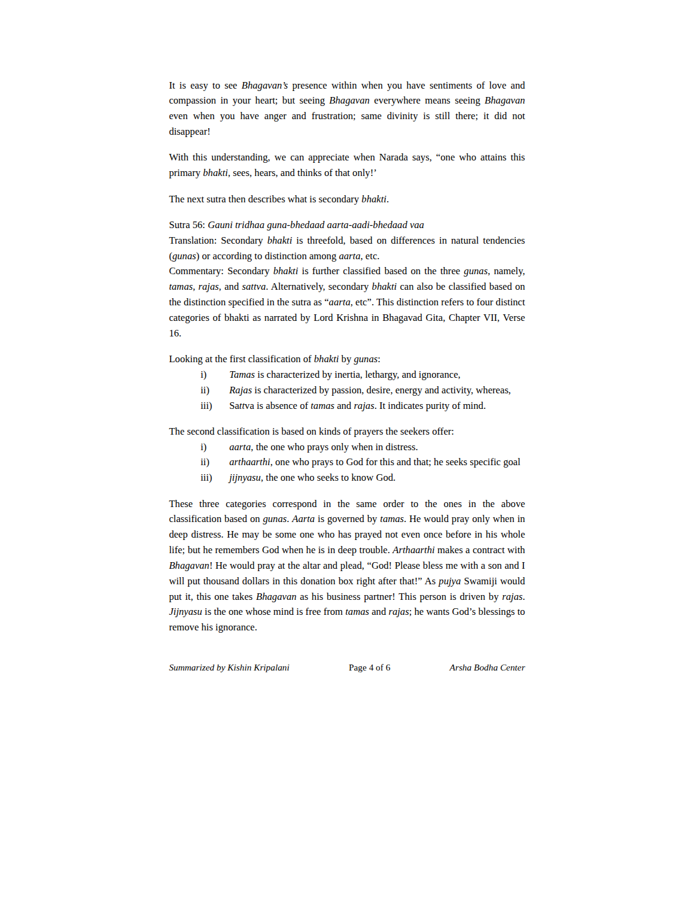It is easy to see Bhagavan’s presence within when you have sentiments of love and compassion in your heart; but seeing Bhagavan everywhere means seeing Bhagavan even when you have anger and frustration; same divinity is still there; it did not disappear!
With this understanding, we can appreciate when Narada says, “one who attains this primary bhakti, sees, hears, and thinks of that only!’
The next sutra then describes what is secondary bhakti.
Sutra 56: Gauni tridhaa guna-bhedaad aarta-aadi-bhedaad vaa
Translation: Secondary bhakti is threefold, based on differences in natural tendencies (gunas) or according to distinction among aarta, etc.
Commentary: Secondary bhakti is further classified based on the three gunas, namely, tamas, rajas, and sattva. Alternatively, secondary bhakti can also be classified based on the distinction specified in the sutra as “aarta, etc”. This distinction refers to four distinct categories of bhakti as narrated by Lord Krishna in Bhagavad Gita, Chapter VII, Verse 16.
Looking at the first classification of bhakti by gunas:
i) Tamas is characterized by inertia, lethargy, and ignorance,
ii) Rajas is characterized by passion, desire, energy and activity, whereas,
iii) Sattva is absence of tamas and rajas. It indicates purity of mind.
The second classification is based on kinds of prayers the seekers offer:
i) aarta, the one who prays only when in distress.
ii) arthaarthi, one who prays to God for this and that; he seeks specific goal
iii) jijnyasu, the one who seeks to know God.
These three categories correspond in the same order to the ones in the above classification based on gunas. Aarta is governed by tamas. He would pray only when in deep distress. He may be some one who has prayed not even once before in his whole life; but he remembers God when he is in deep trouble. Arthaarthi makes a contract with Bhagavan! He would pray at the altar and plead, “God! Please bless me with a son and I will put thousand dollars in this donation box right after that!” As pujya Swamiji would put it, this one takes Bhagavan as his business partner! This person is driven by rajas. Jijnyasu is the one whose mind is free from tamas and rajas; he wants God’s blessings to remove his ignorance.
Summarized by Kishin Kripalani Page 4 of 6 Arsha Bodha Center